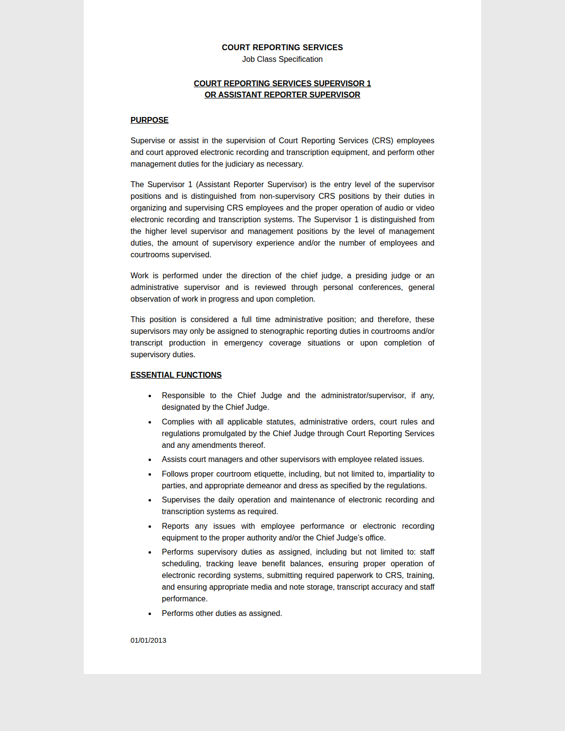Court Reporting Services
Job Class Specification
Court Reporting Services Supervisor 1
or Assistant Reporter Supervisor
Purpose
Supervise or assist in the supervision of Court Reporting Services (CRS) employees and court approved electronic recording and transcription equipment, and perform other management duties for the judiciary as necessary.
The Supervisor 1 (Assistant Reporter Supervisor) is the entry level of the supervisor positions and is distinguished from non-supervisory CRS positions by their duties in organizing and supervising CRS employees and the proper operation of audio or video electronic recording and transcription systems. The Supervisor 1 is distinguished from the higher level supervisor and management positions by the level of management duties, the amount of supervisory experience and/or the number of employees and courtrooms supervised.
Work is performed under the direction of the chief judge, a presiding judge or an administrative supervisor and is reviewed through personal conferences, general observation of work in progress and upon completion.
This position is considered a full time administrative position; and therefore, these supervisors may only be assigned to stenographic reporting duties in courtrooms and/or transcript production in emergency coverage situations or upon completion of supervisory duties.
Essential Functions
Responsible to the Chief Judge and the administrator/supervisor, if any, designated by the Chief Judge.
Complies with all applicable statutes, administrative orders, court rules and regulations promulgated by the Chief Judge through Court Reporting Services and any amendments thereof.
Assists court managers and other supervisors with employee related issues.
Follows proper courtroom etiquette, including, but not limited to, impartiality to parties, and appropriate demeanor and dress as specified by the regulations.
Supervises the daily operation and maintenance of electronic recording and transcription systems as required.
Reports any issues with employee performance or electronic recording equipment to the proper authority and/or the Chief Judge’s office.
Performs supervisory duties as assigned, including but not limited to: staff scheduling, tracking leave benefit balances, ensuring proper operation of electronic recording systems, submitting required paperwork to CRS, training, and ensuring appropriate media and note storage, transcript accuracy and staff performance.
Performs other duties as assigned.
01/01/2013